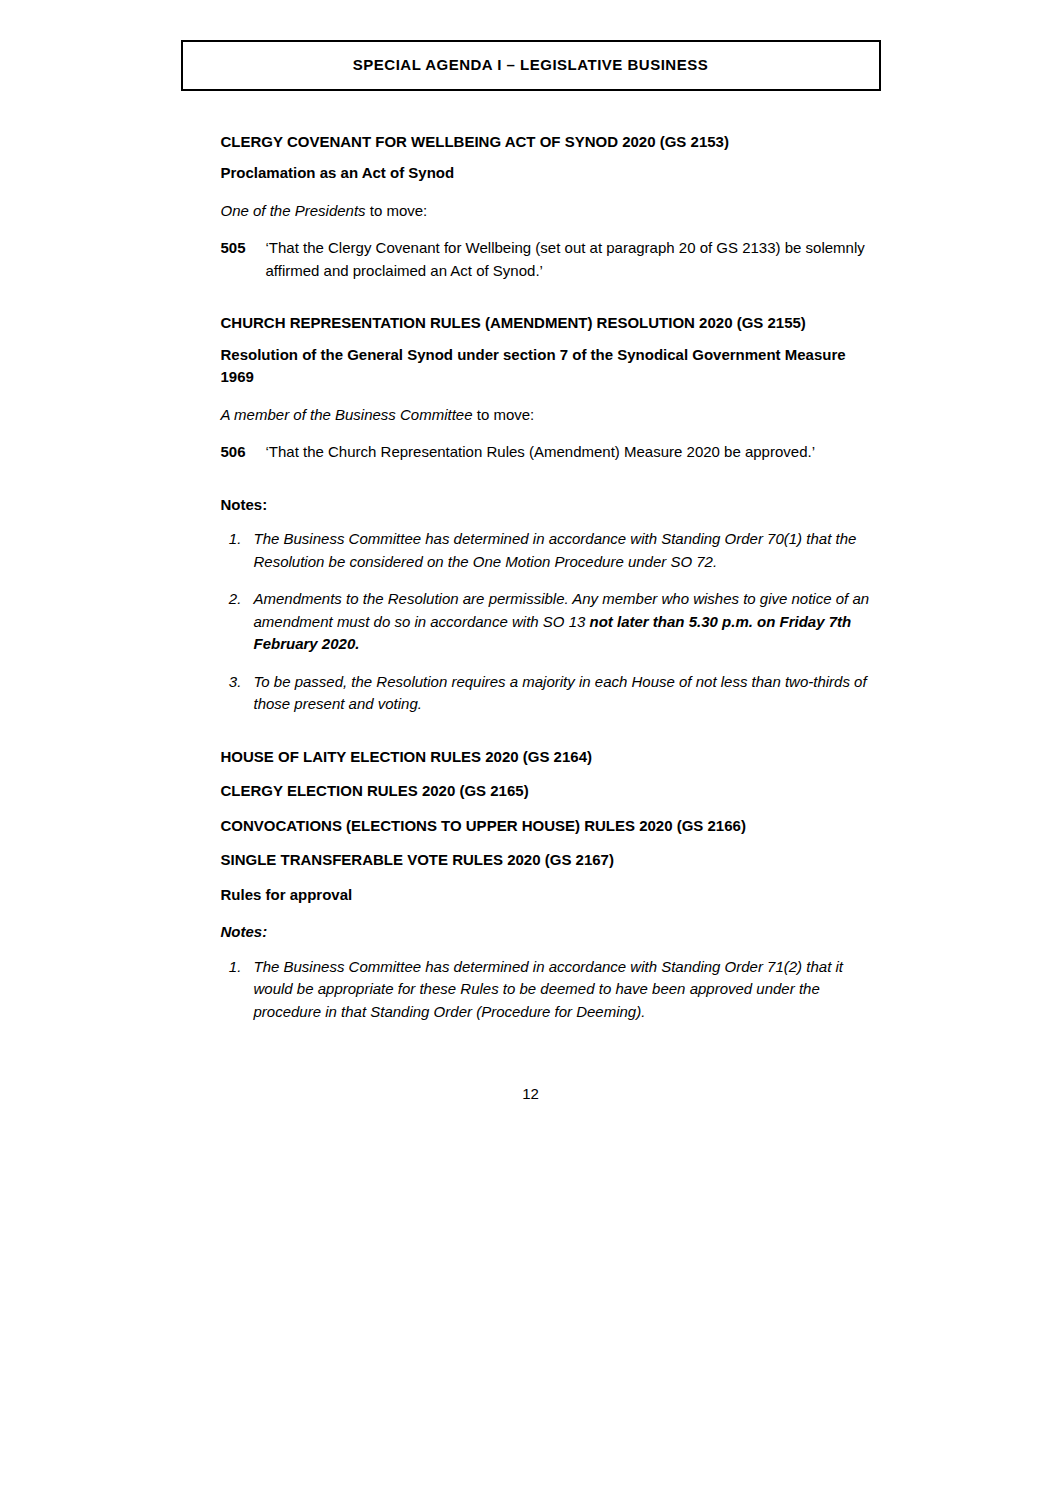SPECIAL AGENDA I – LEGISLATIVE BUSINESS
CLERGY COVENANT FOR WELLBEING ACT OF SYNOD 2020 (GS 2153)
Proclamation as an Act of Synod
One of the Presidents to move:
505
‘That the Clergy Covenant for Wellbeing (set out at paragraph 20 of GS 2133) be solemnly affirmed and proclaimed an Act of Synod.’
CHURCH REPRESENTATION RULES (AMENDMENT) RESOLUTION 2020 (GS 2155)
Resolution of the General Synod under section 7 of the Synodical Government Measure 1969
A member of the Business Committee to move:
506
‘That the Church Representation Rules (Amendment) Measure 2020 be approved.’
Notes:
The Business Committee has determined in accordance with Standing Order 70(1) that the Resolution be considered on the One Motion Procedure under SO 72.
Amendments to the Resolution are permissible. Any member who wishes to give notice of an amendment must do so in accordance with SO 13 not later than 5.30 p.m. on Friday 7th February 2020.
To be passed, the Resolution requires a majority in each House of not less than two-thirds of those present and voting.
HOUSE OF LAITY ELECTION RULES 2020 (GS 2164)
CLERGY ELECTION RULES 2020 (GS 2165)
CONVOCATIONS (ELECTIONS TO UPPER HOUSE) RULES 2020 (GS 2166)
SINGLE TRANSFERABLE VOTE RULES 2020 (GS 2167)
Rules for approval
Notes:
The Business Committee has determined in accordance with Standing Order 71(2) that it would be appropriate for these Rules to be deemed to have been approved under the procedure in that Standing Order (Procedure for Deeming).
12